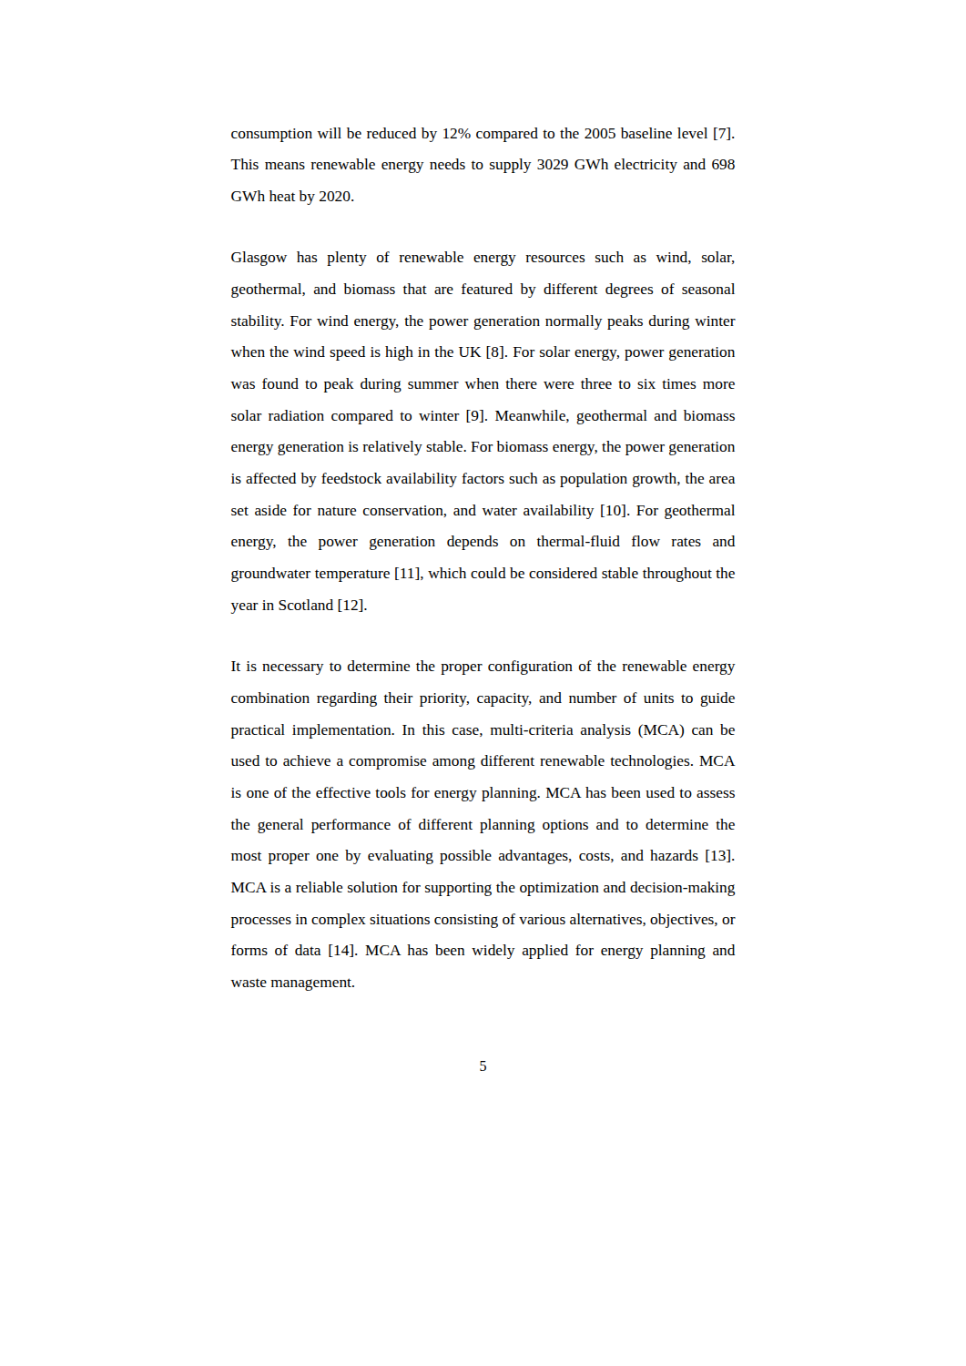consumption will be reduced by 12% compared to the 2005 baseline level [7]. This means renewable energy needs to supply 3029 GWh electricity and 698 GWh heat by 2020.
Glasgow has plenty of renewable energy resources such as wind, solar, geothermal, and biomass that are featured by different degrees of seasonal stability. For wind energy, the power generation normally peaks during winter when the wind speed is high in the UK [8]. For solar energy, power generation was found to peak during summer when there were three to six times more solar radiation compared to winter [9]. Meanwhile, geothermal and biomass energy generation is relatively stable. For biomass energy, the power generation is affected by feedstock availability factors such as population growth, the area set aside for nature conservation, and water availability [10]. For geothermal energy, the power generation depends on thermal-fluid flow rates and groundwater temperature [11], which could be considered stable throughout the year in Scotland [12].
It is necessary to determine the proper configuration of the renewable energy combination regarding their priority, capacity, and number of units to guide practical implementation. In this case, multi-criteria analysis (MCA) can be used to achieve a compromise among different renewable technologies. MCA is one of the effective tools for energy planning. MCA has been used to assess the general performance of different planning options and to determine the most proper one by evaluating possible advantages, costs, and hazards [13]. MCA is a reliable solution for supporting the optimization and decision-making processes in complex situations consisting of various alternatives, objectives, or forms of data [14]. MCA has been widely applied for energy planning and waste management.
5